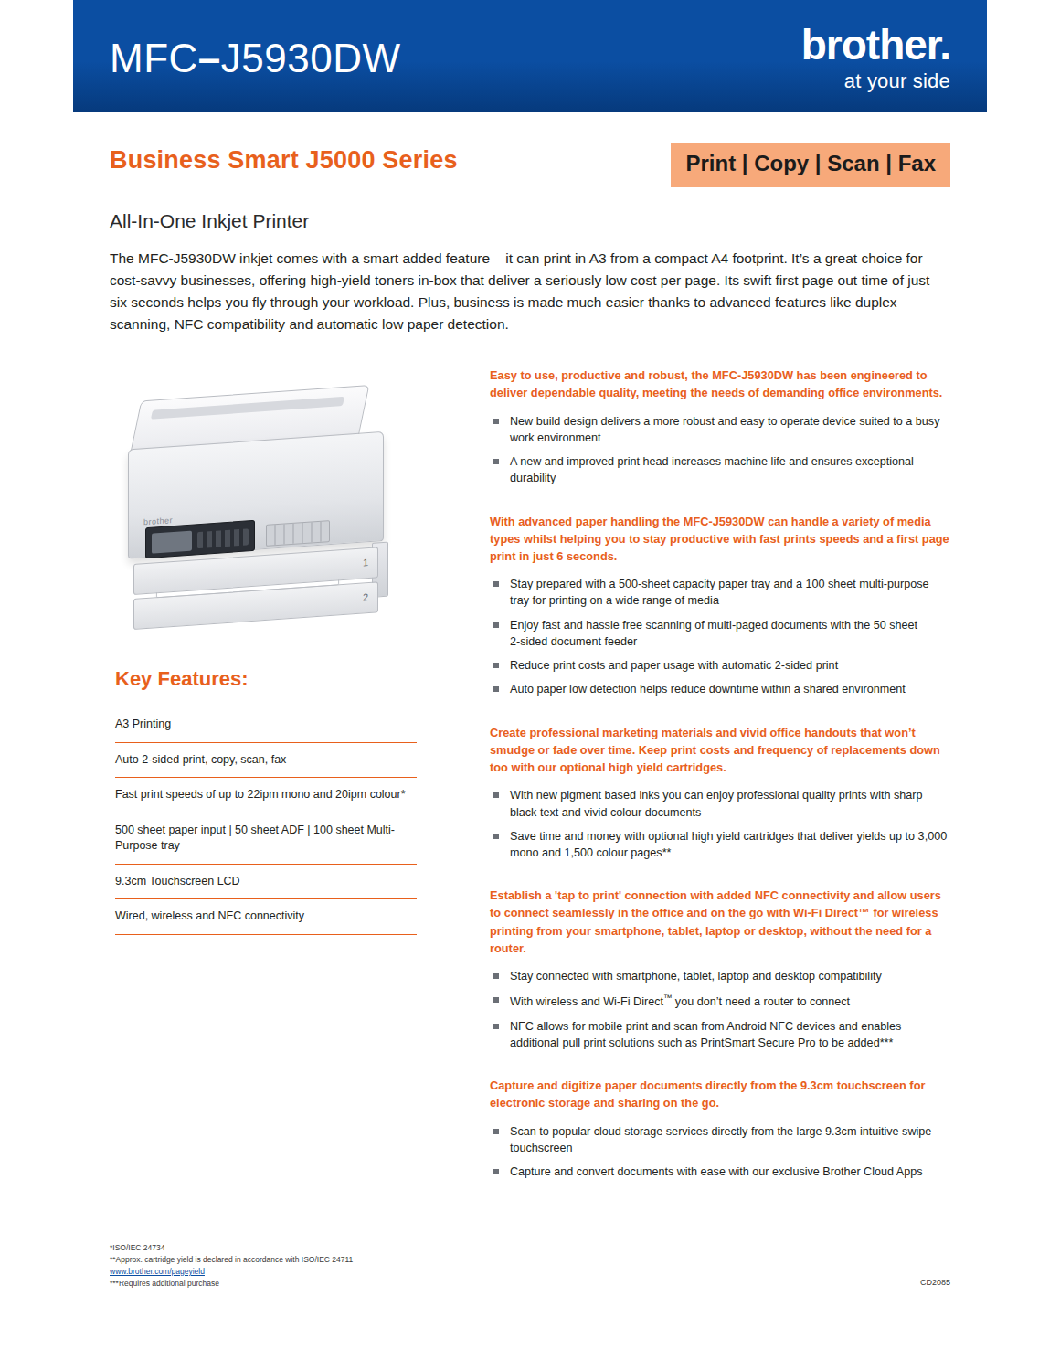MFC–J5930DW
brother. at your side
Business Smart J5000 Series
Print | Copy | Scan | Fax
All-In-One Inkjet Printer
The MFC-J5930DW inkjet comes with a smart added feature – it can print in A3 from a compact A4 footprint. It’s a great choice for cost-savvy businesses, offering high-yield toners in-box that deliver a seriously low cost per page. Its swift first page out time of just six seconds helps you fly through your workload. Plus, business is made much easier thanks to advanced features like duplex scanning, NFC compatibility and automatic low paper detection.
brother
1
2
Key Features:
A3 Printing
Auto 2-sided print, copy, scan, fax
Fast print speeds of up to 22ipm mono and 20ipm colour*
500 sheet paper input | 50 sheet ADF | 100 sheet Multi-Purpose tray
9.3cm Touchscreen LCD
Wired, wireless and NFC connectivity
Easy to use, productive and robust, the MFC-J5930DW has been engineered to deliver dependable quality, meeting the needs of demanding office environments.
New build design delivers a more robust and easy to operate device suited to a busy work environment
A new and improved print head increases machine life and ensures exceptional durability
With advanced paper handling the MFC-J5930DW can handle a variety of media types whilst helping you to stay productive with fast prints speeds and a first page print in just 6 seconds.
Stay prepared with a 500-sheet capacity paper tray and a 100 sheet multi-purpose tray for printing on a wide range of media
Enjoy fast and hassle free scanning of multi-paged documents with the 50 sheet
2-sided document feeder
Reduce print costs and paper usage with automatic 2-sided print
Auto paper low detection helps reduce downtime within a shared environment
Create professional marketing materials and vivid office handouts that won’t smudge or fade over time. Keep print costs and frequency of replacements down too with our optional high yield cartridges.
With new pigment based inks you can enjoy professional quality prints with sharp black text and vivid colour documents
Save time and money with optional high yield cartridges that deliver yields up to 3,000 mono and 1,500 colour pages**
Establish a 'tap to print' connection with added NFC connectivity and allow users to connect seamlessly in the office and on the go with Wi-Fi Direct™ for wireless printing from your smartphone, tablet, laptop or desktop, without the need for a router.
Stay connected with smartphone, tablet, laptop and desktop compatibility
With wireless and Wi-Fi Direct™ you don’t need a router to connect
NFC allows for mobile print and scan from Android NFC devices and enables additional pull print solutions such as PrintSmart Secure Pro to be added***
Capture and digitize paper documents directly from the 9.3cm touchscreen for electronic storage and sharing on the go.
Scan to popular cloud storage services directly from the large 9.3cm intuitive swipe touchscreen
Capture and convert documents with ease with our exclusive Brother Cloud Apps
*ISO/IEC 24734
**Approx. cartridge yield is declared in accordance with ISO/IEC 24711
www.brother.com/pageyield
***Requires additional purchase
CD2085